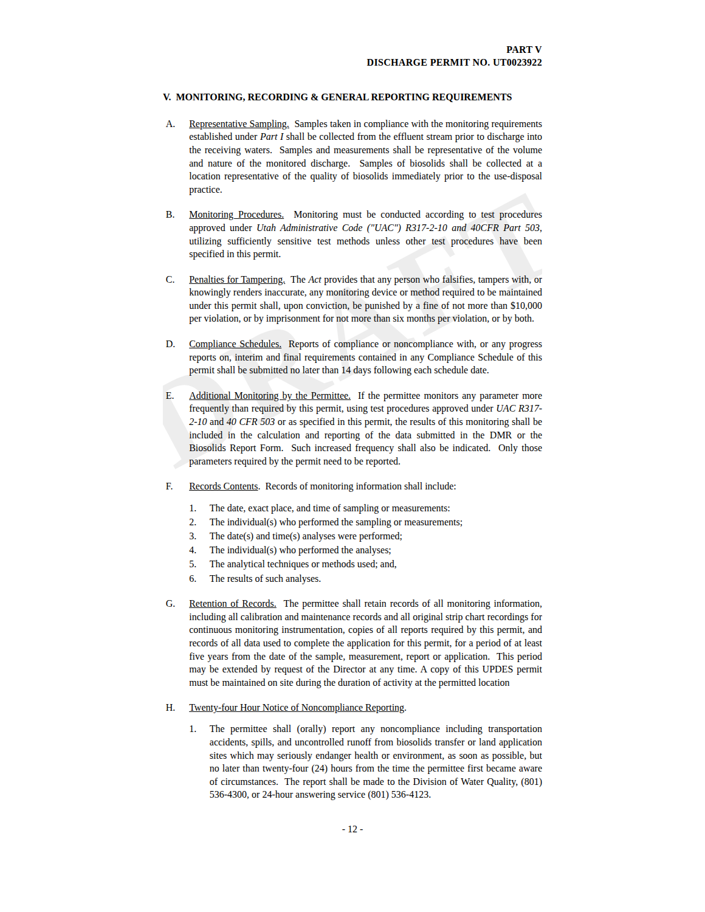DRAFT
PART V
DISCHARGE PERMIT NO. UT0023922
V. MONITORING, RECORDING & GENERAL REPORTING REQUIREMENTS
A. Representative Sampling. Samples taken in compliance with the monitoring requirements established under Part I shall be collected from the effluent stream prior to discharge into the receiving waters. Samples and measurements shall be representative of the volume and nature of the monitored discharge. Samples of biosolids shall be collected at a location representative of the quality of biosolids immediately prior to the use-disposal practice.
B. Monitoring Procedures. Monitoring must be conducted according to test procedures approved under Utah Administrative Code ("UAC") R317-2-10 and 40CFR Part 503, utilizing sufficiently sensitive test methods unless other test procedures have been specified in this permit.
C. Penalties for Tampering. The Act provides that any person who falsifies, tampers with, or knowingly renders inaccurate, any monitoring device or method required to be maintained under this permit shall, upon conviction, be punished by a fine of not more than $10,000 per violation, or by imprisonment for not more than six months per violation, or by both.
D. Compliance Schedules. Reports of compliance or noncompliance with, or any progress reports on, interim and final requirements contained in any Compliance Schedule of this permit shall be submitted no later than 14 days following each schedule date.
E. Additional Monitoring by the Permittee. If the permittee monitors any parameter more frequently than required by this permit, using test procedures approved under UAC R317-2-10 and 40 CFR 503 or as specified in this permit, the results of this monitoring shall be included in the calculation and reporting of the data submitted in the DMR or the Biosolids Report Form. Such increased frequency shall also be indicated. Only those parameters required by the permit need to be reported.
F. Records Contents. Records of monitoring information shall include:
1. The date, exact place, and time of sampling or measurements:
2. The individual(s) who performed the sampling or measurements;
3. The date(s) and time(s) analyses were performed;
4. The individual(s) who performed the analyses;
5. The analytical techniques or methods used; and,
6. The results of such analyses.
G. Retention of Records. The permittee shall retain records of all monitoring information, including all calibration and maintenance records and all original strip chart recordings for continuous monitoring instrumentation, copies of all reports required by this permit, and records of all data used to complete the application for this permit, for a period of at least five years from the date of the sample, measurement, report or application. This period may be extended by request of the Director at any time. A copy of this UPDES permit must be maintained on site during the duration of activity at the permitted location
H. Twenty-four Hour Notice of Noncompliance Reporting.
1. The permittee shall (orally) report any noncompliance including transportation accidents, spills, and uncontrolled runoff from biosolids transfer or land application sites which may seriously endanger health or environment, as soon as possible, but no later than twenty-four (24) hours from the time the permittee first became aware of circumstances. The report shall be made to the Division of Water Quality, (801) 536-4300, or 24-hour answering service (801) 536-4123.
- 12 -